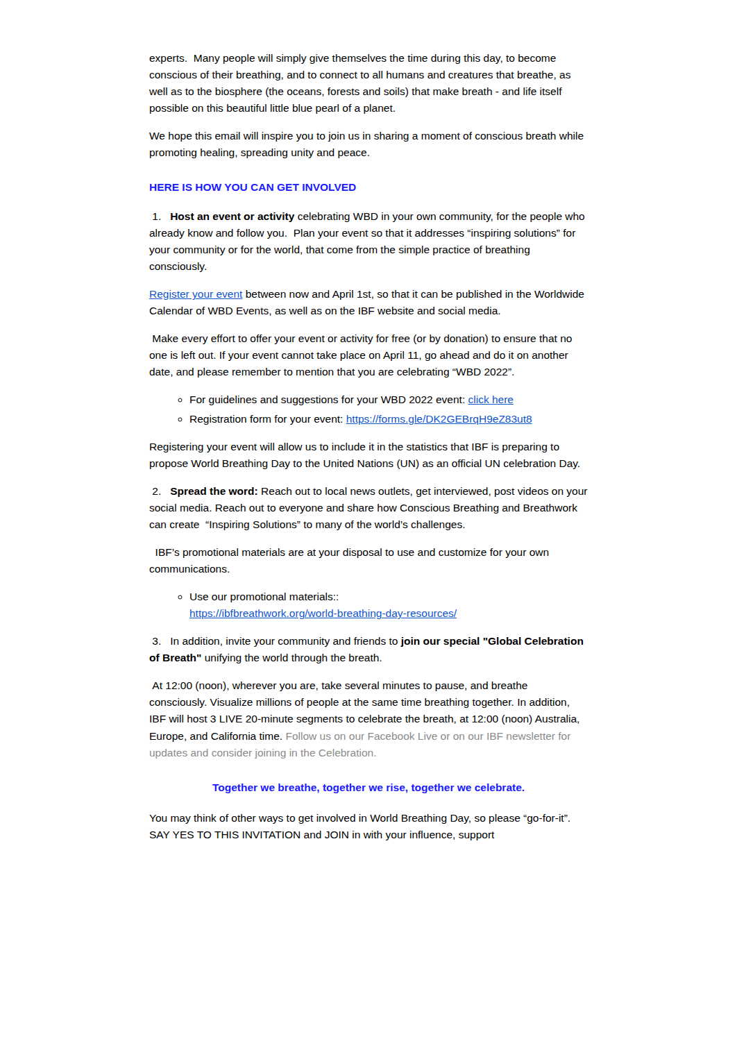experts. Many people will simply give themselves the time during this day, to become conscious of their breathing, and to connect to all humans and creatures that breathe, as well as to the biosphere (the oceans, forests and soils) that make breath - and life itself possible on this beautiful little blue pearl of a planet.
We hope this email will inspire you to join us in sharing a moment of conscious breath while promoting healing, spreading unity and peace.
HERE IS HOW YOU CAN GET INVOLVED
1. Host an event or activity celebrating WBD in your own community, for the people who already know and follow you. Plan your event so that it addresses “inspiring solutions” for your community or for the world, that come from the simple practice of breathing consciously.
Register your event between now and April 1st, so that it can be published in the Worldwide Calendar of WBD Events, as well as on the IBF website and social media.
Make every effort to offer your event or activity for free (or by donation) to ensure that no one is left out. If your event cannot take place on April 11, go ahead and do it on another date, and please remember to mention that you are celebrating “WBD 2022”.
For guidelines and suggestions for your WBD 2022 event: click here
Registration form for your event: https://forms.gle/DK2GEBrqH9eZ83ut8
Registering your event will allow us to include it in the statistics that IBF is preparing to propose World Breathing Day to the United Nations (UN) as an official UN celebration Day.
2. Spread the word: Reach out to local news outlets, get interviewed, post videos on your social media. Reach out to everyone and share how Conscious Breathing and Breathwork can create “Inspiring Solutions” to many of the world’s challenges.
IBF’s promotional materials are at your disposal to use and customize for your own communications.
Use our promotional materials::
https://ibfbreathwork.org/world-breathing-day-resources/
3. In addition, invite your community and friends to join our special "Global Celebration of Breath" unifying the world through the breath.
At 12:00 (noon), wherever you are, take several minutes to pause, and breathe consciously. Visualize millions of people at the same time breathing together. In addition, IBF will host 3 LIVE 20-minute segments to celebrate the breath, at 12:00 (noon) Australia, Europe, and California time. Follow us on our Facebook Live or on our IBF newsletter for updates and consider joining in the Celebration.
Together we breathe, together we rise, together we celebrate.
You may think of other ways to get involved in World Breathing Day, so please “go-for-it”. SAY YES TO THIS INVITATION and JOIN in with your influence, support